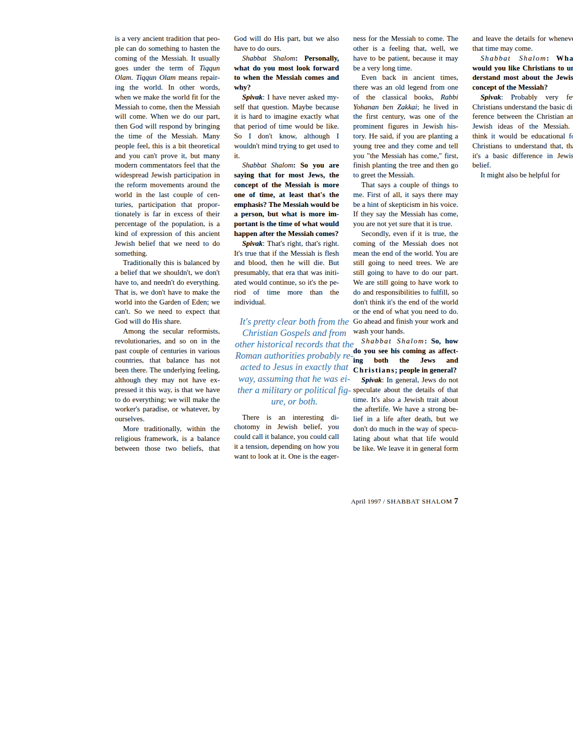is a very ancient tradition that people can do something to hasten the coming of the Messiah. It usually goes under the term of Tiqqun Olam. Tiqqun Olam means repairing the world. In other words, when we make the world fit for the Messiah to come, then the Messiah will come. When we do our part, then God will respond by bringing the time of the Messiah. Many people feel, this is a bit theoretical and you can't prove it, but many modern commentators feel that the widespread Jewish participation in the reform movements around the world in the last couple of centuries, participation that proportionately is far in excess of their percentage of the population, is a kind of expression of this ancient Jewish belief that we need to do something.
Traditionally this is balanced by a belief that we shouldn't, we don't have to, and needn't do everything. That is, we don't have to make the world into the Garden of Eden; we can't. So we need to expect that God will do His share.
Among the secular reformists, revolutionaries, and so on in the past couple of centuries in various countries, that balance has not been there. The underlying feeling, although they may not have expressed it this way, is that we have to do everything; we will make the worker's paradise, or whatever, by ourselves.
More traditionally, within the religious framework, is a balance between those two beliefs, that God will do His part, but we also have to do ours.
Shabbat Shalom: Personally, what do you most look forward to when the Messiah comes and why?
Spivak: I have never asked myself that question. Maybe because it is hard to imagine exactly what that period of time would be like. So I don't know, although I wouldn't mind trying to get used to it.
Shabbat Shalom: So you are saying that for most Jews, the concept of the Messiah is more one of time, at least that's the emphasis? The Messiah would be a person, but what is more important is the time of what would happen after the Messiah comes?
Spivak: That's right, that's right. It's true that if the Messiah is flesh and blood, then he will die. But presumably, that era that was initiated would continue, so it's the period of time more than the individual.
It's pretty clear both from the Christian Gospels and from other historical records that the Roman authorities probably reacted to Jesus in exactly that way, assuming that he was either a military or political figure, or both.
There is an interesting dichotomy in Jewish belief, you could call it balance, you could call it a tension, depending on how you want to look at it. One is the eagerness for the Messiah to come. The other is a feeling that, well, we have to be patient, because it may be a very long time.
Even back in ancient times, there was an old legend from one of the classical books, Rabbi Yohanan ben Zakkai; he lived in the first century, was one of the prominent figures in Jewish history. He said, if you are planting a young tree and they come and tell you "the Messiah has come," first, finish planting the tree and then go to greet the Messiah.
That says a couple of things to me. First of all, it says there may be a hint of skepticism in his voice. If they say the Messiah has come, you are not yet sure that it is true.
Secondly, even if it is true, the coming of the Messiah does not mean the end of the world. You are still going to need trees. We are still going to have to do our part. We are still going to have work to do and responsibilities to fulfill, so don't think it's the end of the world or the end of what you need to do. Go ahead and finish your work and wash your hands.
Shabbat Shalom: So, how do you see his coming as affecting both the Jews and Christians; people in general?
Spivak: In general, Jews do not speculate about the details of that time. It's also a Jewish trait about the afterlife. We have a strong belief in a life after death, but we don't do much in the way of speculating about what that life would be like. We leave it in general form and leave the details for whenever that time may come.
Shabbat Shalom: What would you like Christians to understand most about the Jewish concept of the Messiah?
Spivak: Probably very few Christians understand the basic difference between the Christian and Jewish ideas of the Messiah. I think it would be educational for Christians to understand that, that it's a basic difference in Jewish belief.
It might also be helpful for
April 1997 / SHABBAT SHALOM 7